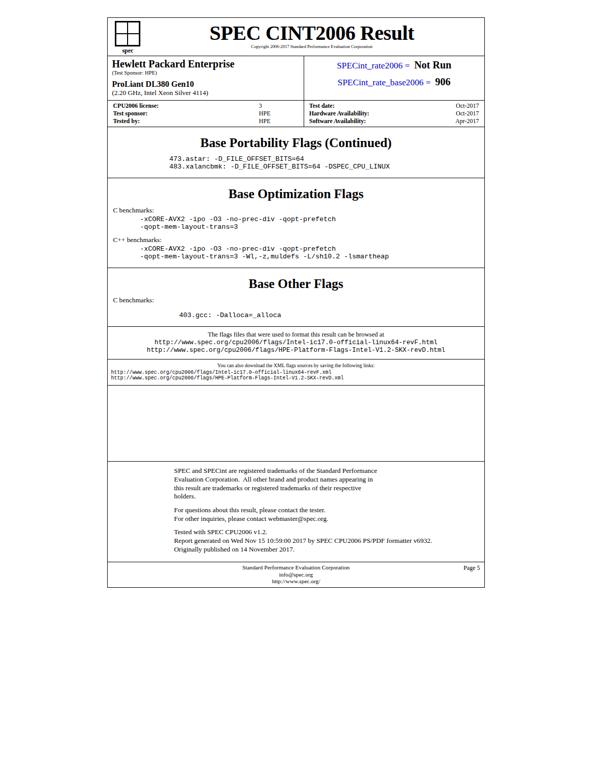spec
SPEC CINT2006 Result
Copyright 2006-2017 Standard Performance Evaluation Corporation
Hewlett Packard Enterprise
(Test Sponsor: HPE)
ProLiant DL380 Gen10
(2.20 GHz, Intel Xeon Silver 4114)
SPECint_rate2006 = Not Run
SPECint_rate_base2006 = 906
| CPU2006 license: | 3 |
| Test sponsor: | HPE |
| Tested by: | HPE |
| Test date: | Oct-2017 |
| Hardware Availability: | Oct-2017 |
| Software Availability: | Apr-2017 |
Base Portability Flags (Continued)
473.astar: -D_FILE_OFFSET_BITS=64
483.xalancbmk: -D_FILE_OFFSET_BITS=64 -DSPEC_CPU_LINUX
Base Optimization Flags
C benchmarks:
-xCORE-AVX2 -ipo -O3 -no-prec-div -qopt-prefetch
-qopt-mem-layout-trans=3
C++ benchmarks:
-xCORE-AVX2 -ipo -O3 -no-prec-div -qopt-prefetch
-qopt-mem-layout-trans=3 -Wl,-z,muldefs -L/sh10.2 -lsmartheap
Base Other Flags
C benchmarks:
403.gcc: -Dalloca=_alloca
The flags files that were used to format this result can be browsed at
http://www.spec.org/cpu2006/flags/Intel-ic17.0-official-linux64-revF.html
http://www.spec.org/cpu2006/flags/HPE-Platform-Flags-Intel-V1.2-SKX-revD.html
You can also download the XML flags sources by saving the following links:
http://www.spec.org/cpu2006/flags/Intel-ic17.0-official-linux64-revF.xml
http://www.spec.org/cpu2006/flags/HPE-Platform-Flags-Intel-V1.2-SKX-revD.xml
SPEC and SPECint are registered trademarks of the Standard Performance
Evaluation Corporation. All other brand and product names appearing in
this result are trademarks or registered trademarks of their respective
holders.
For questions about this result, please contact the tester.
For other inquiries, please contact webmaster@spec.org.
Tested with SPEC CPU2006 v1.2.
Report generated on Wed Nov 15 10:59:00 2017 by SPEC CPU2006 PS/PDF formatter v6932.
Originally published on 14 November 2017.
Standard Performance Evaluation Corporation
info@spec.org
http://www.spec.org/
Page 5